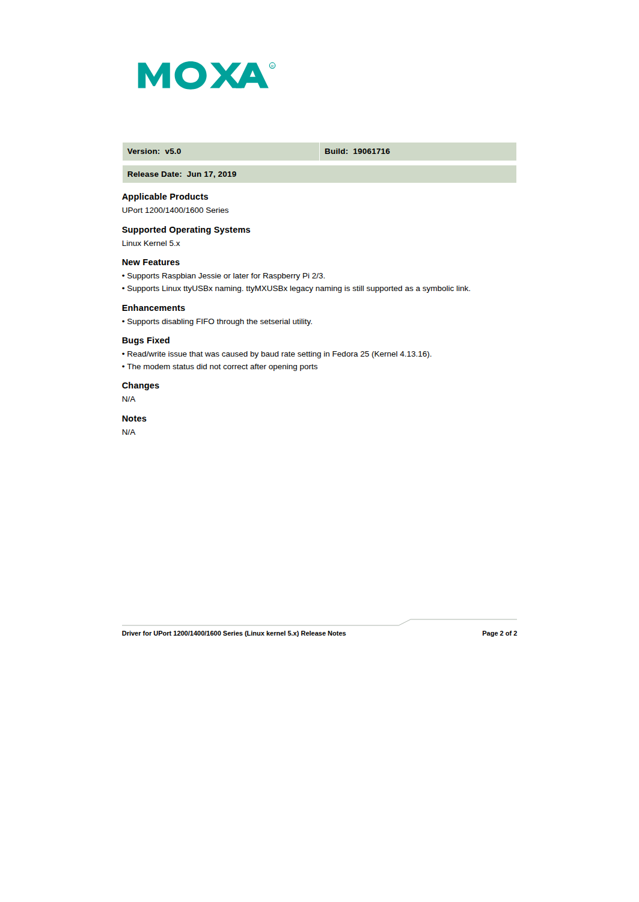R
| Version: v5.0 | Build: 19061716 |
| Release Date: Jun 17, 2019 |
Applicable Products
UPort 1200/1400/1600 Series
Supported Operating Systems
Linux Kernel 5.x
New Features
Supports Raspbian Jessie or later for Raspberry Pi 2/3.
Supports Linux ttyUSBx naming. ttyMXUSBx legacy naming is still supported as a symbolic link.
Enhancements
Supports disabling FIFO through the setserial utility.
Bugs Fixed
Read/write issue that was caused by baud rate setting in Fedora 25 (Kernel 4.13.16).
The modem status did not correct after opening ports
Changes
N/A
Notes
N/A
Driver for UPort 1200/1400/1600 Series (Linux kernel 5.x) Release Notes
Page 2 of 2